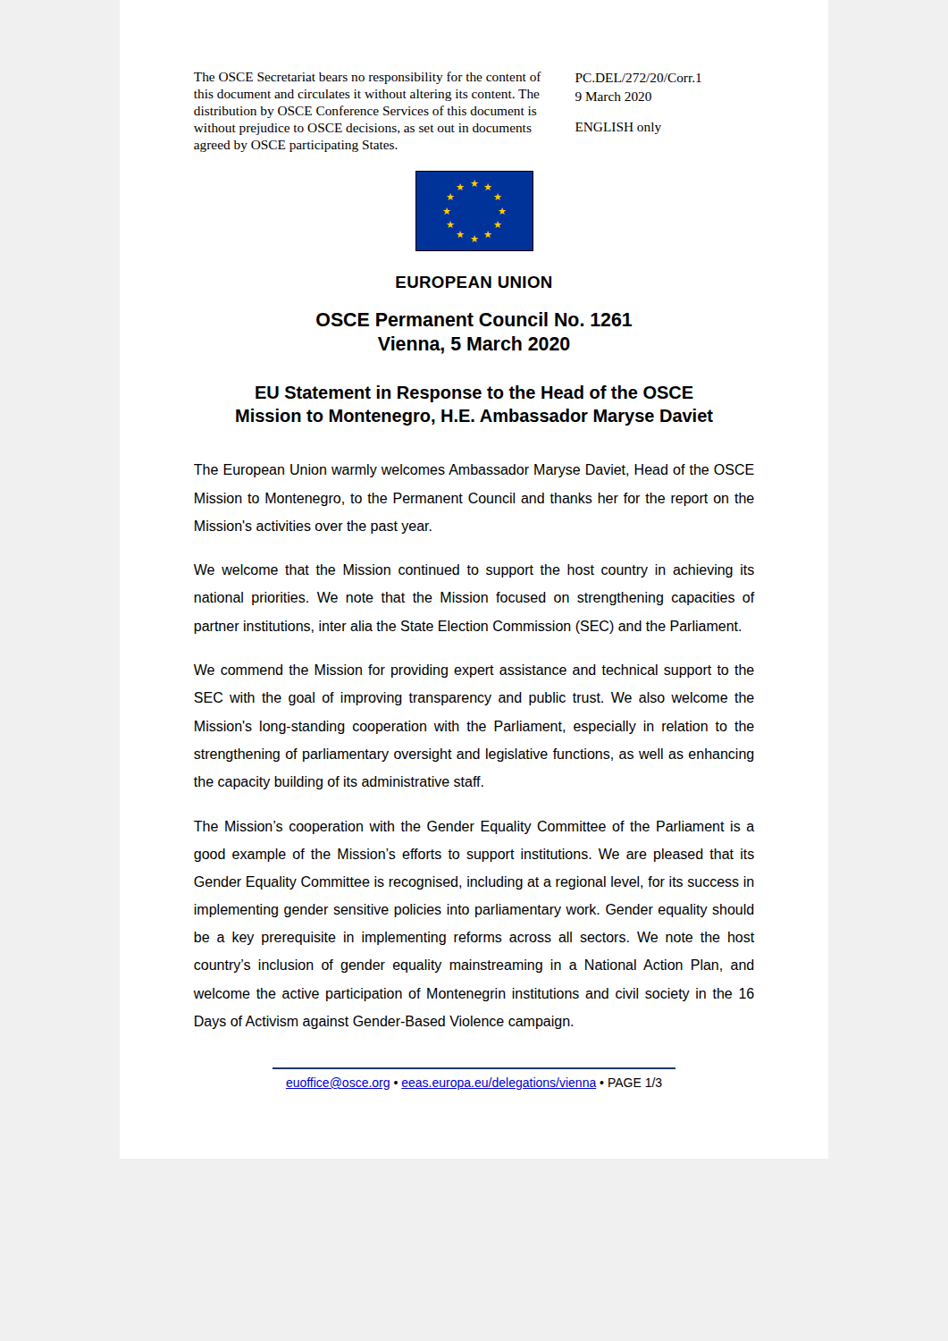The OSCE Secretariat bears no responsibility for the content of this document and circulates it without altering its content. The distribution by OSCE Conference Services of this document is without prejudice to OSCE decisions, as set out in documents agreed by OSCE participating States.
PC.DEL/272/20/Corr.1
9 March 2020
ENGLISH only
★ ★ ★ ★ ★ ★ ★ ★ ★ ★ ★ ★
EUROPEAN UNION
OSCE Permanent Council No. 1261Vienna, 5 March 2020
EU Statement in Response to the Head of the OSCE
Mission to Montenegro, H.E. Ambassador Maryse Daviet
The European Union warmly welcomes Ambassador Maryse Daviet, Head of the OSCE Mission to Montenegro, to the Permanent Council and thanks her for the report on the Mission's activities over the past year.
We welcome that the Mission continued to support the host country in achieving its national priorities. We note that the Mission focused on strengthening capacities of partner institutions, inter alia the State Election Commission (SEC) and the Parliament.
We commend the Mission for providing expert assistance and technical support to the SEC with the goal of improving transparency and public trust. We also welcome the Mission's long-standing cooperation with the Parliament, especially in relation to the strengthening of parliamentary oversight and legislative functions, as well as enhancing the capacity building of its administrative staff.
The Mission’s cooperation with the Gender Equality Committee of the Parliament is a good example of the Mission’s efforts to support institutions. We are pleased that its Gender Equality Committee is recognised, including at a regional level, for its success in implementing gender sensitive policies into parliamentary work. Gender equality should be a key prerequisite in implementing reforms across all sectors. We note the host country’s inclusion of gender equality mainstreaming in a National Action Plan, and welcome the active participation of Montenegrin institutions and civil society in the 16 Days of Activism against Gender-Based Violence campaign.
euoffice@osce.org • eeas.europa.eu/delegations/vienna • PAGE 1/3